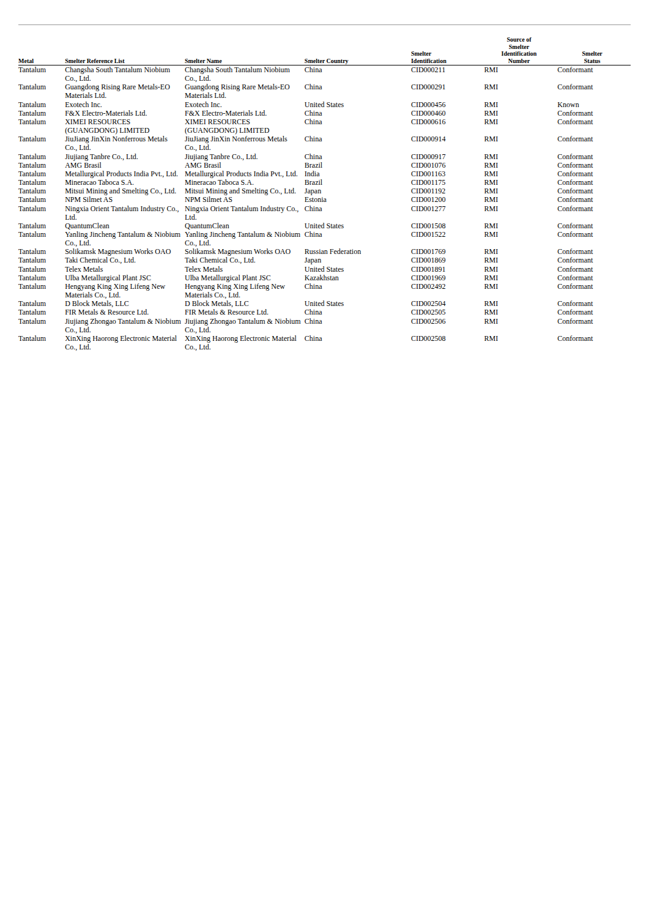| Metal | Smelter Reference List | Smelter Name | Smelter Country | Smelter Identification | Source of Smelter Identification Number | Smelter Status |
| --- | --- | --- | --- | --- | --- | --- |
| Tantalum | Changsha South Tantalum Niobium Co., Ltd. | Changsha South Tantalum Niobium Co., Ltd. | China | CID000211 | RMI | Conformant |
| Tantalum | Guangdong Rising Rare Metals-EO Materials Ltd. | Guangdong Rising Rare Metals-EO Materials Ltd. | China | CID000291 | RMI | Conformant |
| Tantalum | Exotech Inc. | Exotech Inc. | United States | CID000456 | RMI | Known |
| Tantalum | F&X Electro-Materials Ltd. | F&X Electro-Materials Ltd. | China | CID000460 | RMI | Conformant |
| Tantalum | XIMEI RESOURCES (GUANGDONG) LIMITED | XIMEI RESOURCES (GUANGDONG) LIMITED | China | CID000616 | RMI | Conformant |
| Tantalum | JiuJiang JinXin Nonferrous Metals Co., Ltd. | JiuJiang JinXin Nonferrous Metals Co., Ltd. | China | CID000914 | RMI | Conformant |
| Tantalum | Jiujiang Tanbre Co., Ltd. | Jiujiang Tanbre Co., Ltd. | China | CID000917 | RMI | Conformant |
| Tantalum | AMG Brasil | AMG Brasil | Brazil | CID001076 | RMI | Conformant |
| Tantalum | Metallurgical Products India Pvt., Ltd. | Metallurgical Products India Pvt., Ltd. | India | CID001163 | RMI | Conformant |
| Tantalum | Mineracao Taboca S.A. | Mineracao Taboca S.A. | Brazil | CID001175 | RMI | Conformant |
| Tantalum | Mitsui Mining and Smelting Co., Ltd. | Mitsui Mining and Smelting Co., Ltd. | Japan | CID001192 | RMI | Conformant |
| Tantalum | NPM Silmet AS | NPM Silmet AS | Estonia | CID001200 | RMI | Conformant |
| Tantalum | Ningxia Orient Tantalum Industry Co., Ltd. | Ningxia Orient Tantalum Industry Co., Ltd. | China | CID001277 | RMI | Conformant |
| Tantalum | QuantumClean | QuantumClean | United States | CID001508 | RMI | Conformant |
| Tantalum | Yanling Jincheng Tantalum & Niobium Co., Ltd. | Yanling Jincheng Tantalum & Niobium Co., Ltd. | China | CID001522 | RMI | Conformant |
| Tantalum | Solikamsk Magnesium Works OAO | Solikamsk Magnesium Works OAO | Russian Federation | CID001769 | RMI | Conformant |
| Tantalum | Taki Chemical Co., Ltd. | Taki Chemical Co., Ltd. | Japan | CID001869 | RMI | Conformant |
| Tantalum | Telex Metals | Telex Metals | United States | CID001891 | RMI | Conformant |
| Tantalum | Ulba Metallurgical Plant JSC | Ulba Metallurgical Plant JSC | Kazakhstan | CID001969 | RMI | Conformant |
| Tantalum | Hengyang King Xing Lifeng New Materials Co., Ltd. | Hengyang King Xing Lifeng New Materials Co., Ltd. | China | CID002492 | RMI | Conformant |
| Tantalum | D Block Metals, LLC | D Block Metals, LLC | United States | CID002504 | RMI | Conformant |
| Tantalum | FIR Metals & Resource Ltd. | FIR Metals & Resource Ltd. | China | CID002505 | RMI | Conformant |
| Tantalum | Jiujiang Zhongao Tantalum & Niobium Co., Ltd. | Jiujiang Zhongao Tantalum & Niobium Co., Ltd. | China | CID002506 | RMI | Conformant |
| Tantalum | XinXing Haorong Electronic Material Co., Ltd. | XinXing Haorong Electronic Material Co., Ltd. | China | CID002508 | RMI | Conformant |